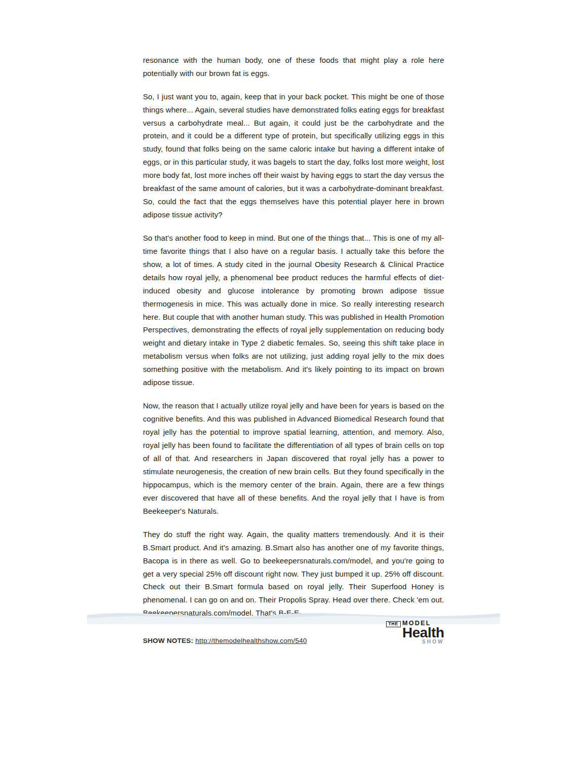resonance with the human body, one of these foods that might play a role here potentially with our brown fat is eggs.
So, I just want you to, again, keep that in your back pocket. This might be one of those things where... Again, several studies have demonstrated folks eating eggs for breakfast versus a carbohydrate meal... But again, it could just be the carbohydrate and the protein, and it could be a different type of protein, but specifically utilizing eggs in this study, found that folks being on the same caloric intake but having a different intake of eggs, or in this particular study, it was bagels to start the day, folks lost more weight, lost more body fat, lost more inches off their waist by having eggs to start the day versus the breakfast of the same amount of calories, but it was a carbohydrate-dominant breakfast. So, could the fact that the eggs themselves have this potential player here in brown adipose tissue activity?
So that's another food to keep in mind. But one of the things that... This is one of my all-time favorite things that I also have on a regular basis. I actually take this before the show, a lot of times. A study cited in the journal Obesity Research & Clinical Practice details how royal jelly, a phenomenal bee product reduces the harmful effects of diet-induced obesity and glucose intolerance by promoting brown adipose tissue thermogenesis in mice. This was actually done in mice. So really interesting research here. But couple that with another human study. This was published in Health Promotion Perspectives, demonstrating the effects of royal jelly supplementation on reducing body weight and dietary intake in Type 2 diabetic females. So, seeing this shift take place in metabolism versus when folks are not utilizing, just adding royal jelly to the mix does something positive with the metabolism. And it's likely pointing to its impact on brown adipose tissue.
Now, the reason that I actually utilize royal jelly and have been for years is based on the cognitive benefits. And this was published in Advanced Biomedical Research found that royal jelly has the potential to improve spatial learning, attention, and memory. Also, royal jelly has been found to facilitate the differentiation of all types of brain cells on top of all of that. And researchers in Japan discovered that royal jelly has a power to stimulate neurogenesis, the creation of new brain cells. But they found specifically in the hippocampus, which is the memory center of the brain. Again, there are a few things ever discovered that have all of these benefits. And the royal jelly that I have is from Beekeeper's Naturals.
They do stuff the right way. Again, the quality matters tremendously. And it is their B.Smart product. And it's amazing. B.Smart also has another one of my favorite things, Bacopa is in there as well. Go to beekeepersnaturals.com/model, and you're going to get a very special 25% off discount right now. They just bumped it up. 25% off discount. Check out their B.Smart formula based on royal jelly. Their Superfood Honey is phenomenal. I can go on and on. Their Propolis Spray. Head over there. Check 'em out. Beekeepersnaturals.com/model. That's B-E-E-
SHOW NOTES: http://themodelhealthshow.com/540
THE MODEL Health SHOW